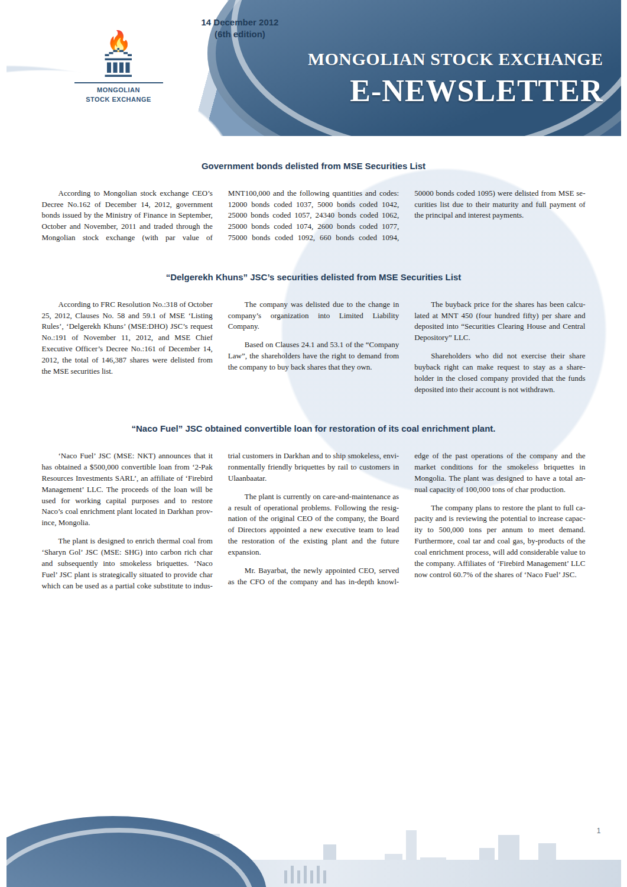14 December 2012
(6th edition)
🔥
🏛
MONGOLIAN STOCK EXCHANGE
MONGOLIAN STOCK EXCHANGE
E-NEWSLETTER
Government bonds delisted from MSE Securities List
According to Mongolian stock exchange CEO’s Decree No.162 of December 14, 2012, government bonds issued by the Ministry of Finance in September, October and November, 2011 and traded through the Mongolian stock exchange (with par value of MNT100,000 and the following quantities and codes: 12000 bonds coded 1037, 5000 bonds coded 1042, 25000 bonds coded 1057, 24340 bonds coded 1062, 25000 bonds coded 1074, 2600 bonds coded 1077, 75000 bonds coded 1092, 660 bonds coded 1094, 50000 bonds coded 1095) were delisted from MSE securities list due to their maturity and full payment of the principal and interest payments.
“Delgerekh Khuns” JSC’s securities delisted from MSE Securities List
According to FRC Resolution No.:318 of October 25, 2012, Clauses No. 58 and 59.1 of MSE ‘Listing Rules’, ‘Delgerekh Khuns’ (MSE:DHO) JSC’s request No.:191 of November 11, 2012, and MSE Chief Executive Officer’s Decree No.:161 of December 14, 2012, the total of 146,387 shares were delisted from the MSE securities list.
The company was delisted due to the change in company’s organization into Limited Liability Company.
Based on Clauses 24.1 and 53.1 of the “Company Law”, the shareholders have the right to demand from the company to buy back shares that they own.
The buyback price for the shares has been calculated at MNT 450 (four hundred fifty) per share and deposited into “Securities Clearing House and Central Depository” LLC.
Shareholders who did not exercise their share buyback right can make request to stay as a shareholder in the closed company provided that the funds deposited into their account is not withdrawn.
“Naco Fuel” JSC obtained convertible loan for restoration of its coal enrichment plant.
‘Naco Fuel’ JSC (MSE: NKT) announces that it has obtained a $500,000 convertible loan from ‘2-Pak Resources Investments SARL’, an affiliate of ‘Firebird Management’ LLC. The proceeds of the loan will be used for working capital purposes and to restore Naco’s coal enrichment plant located in Darkhan province, Mongolia.
The plant is designed to enrich thermal coal from ‘Sharyn Gol’ JSC (MSE: SHG) into carbon rich char and subsequently into smokeless briquettes. ‘Naco Fuel’ JSC plant is strategically situated to provide char which can be used as a partial coke substitute to industrial customers in Darkhan and to ship smokeless, environmentally friendly briquettes by rail to customers in Ulaanbaatar.
The plant is currently on care-and-maintenance as a result of operational problems. Following the resignation of the original CEO of the company, the Board of Directors appointed a new executive team to lead the restoration of the existing plant and the future expansion.
Mr. Bayarbat, the newly appointed CEO, served as the CFO of the company and has in-depth knowledge of the past operations of the company and the market conditions for the smokeless briquettes in Mongolia. The plant was designed to have a total annual capacity of 100,000 tons of char production.
The company plans to restore the plant to full capacity and is reviewing the potential to increase capacity to 500,000 tons per annum to meet demand. Furthermore, coal tar and coal gas, by-products of the coal enrichment process, will add considerable value to the company. Affiliates of ‘Firebird Management’ LLC now control 60.7% of the shares of ‘Naco Fuel’ JSC.
1